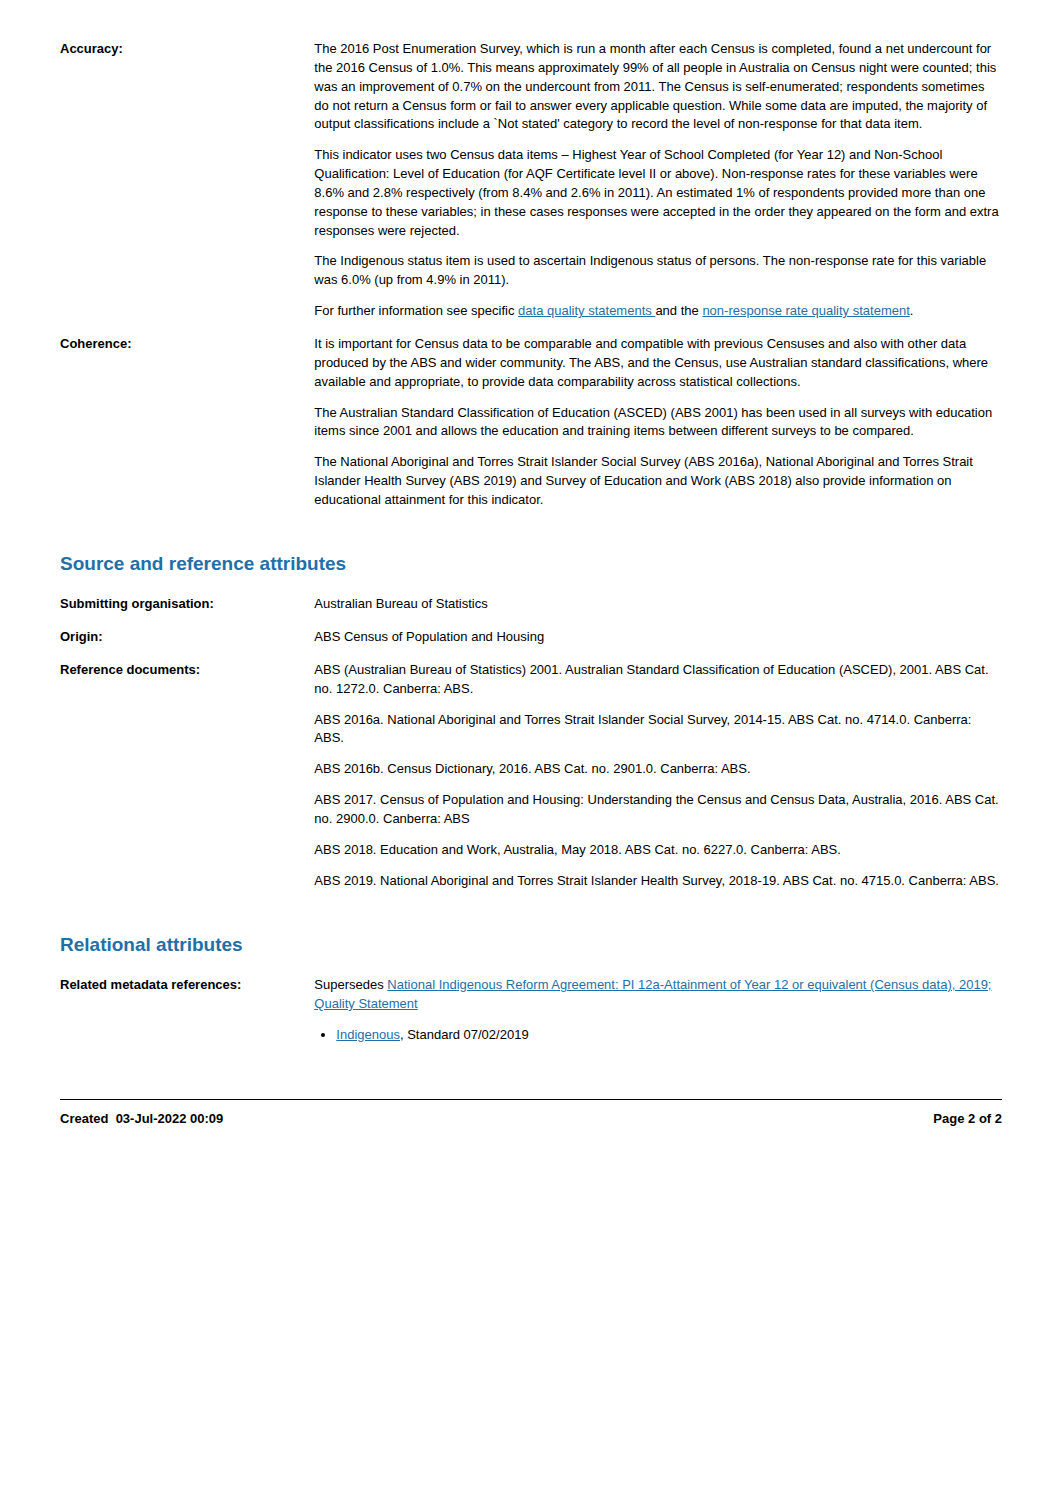| Accuracy: | The 2016 Post Enumeration Survey, which is run a month after each Census is completed, found a net undercount for the 2016 Census of 1.0%. This means approximately 99% of all people in Australia on Census night were counted; this was an improvement of 0.7% on the undercount from 2011. The Census is self-enumerated; respondents sometimes do not return a Census form or fail to answer every applicable question. While some data are imputed, the majority of output classifications include a `Not stated' category to record the level of non-response for that data item. This indicator uses two Census data items – Highest Year of School Completed (for Year 12) and Non-School Qualification: Level of Education (for AQF Certificate level II or above). Non-response rates for these variables were 8.6% and 2.8% respectively (from 8.4% and 2.6% in 2011). An estimated 1% of respondents provided more than one response to these variables; in these cases responses were accepted in the order they appeared on the form and extra responses were rejected. The Indigenous status item is used to ascertain Indigenous status of persons. The non-response rate for this variable was 6.0% (up from 4.9% in 2011). For further information see specific data quality statements and the non-response rate quality statement . |
| Coherence: | It is important for Census data to be comparable and compatible with previous Censuses and also with other data produced by the ABS and wider community. The ABS, and the Census, use Australian standard classifications, where available and appropriate, to provide data comparability across statistical collections. The Australian Standard Classification of Education (ASCED) (ABS 2001) has been used in all surveys with education items since 2001 and allows the education and training items between different surveys to be compared. The National Aboriginal and Torres Strait Islander Social Survey (ABS 2016a), National Aboriginal and Torres Strait Islander Health Survey (ABS 2019) and Survey of Education and Work (ABS 2018) also provide information on educational attainment for this indicator. |
Source and reference attributes
| Submitting organisation: | Australian Bureau of Statistics |
| Origin: | ABS Census of Population and Housing |
| Reference documents: | ABS (Australian Bureau of Statistics) 2001. Australian Standard Classification of Education (ASCED), 2001. ABS Cat. no. 1272.0. Canberra: ABS. ABS 2016a. National Aboriginal and Torres Strait Islander Social Survey, 2014-15. ABS Cat. no. 4714.0. Canberra: ABS. ABS 2016b. Census Dictionary, 2016. ABS Cat. no. 2901.0. Canberra: ABS. ABS 2017. Census of Population and Housing: Understanding the Census and Census Data, Australia, 2016. ABS Cat. no. 2900.0. Canberra: ABS ABS 2018. Education and Work, Australia, May 2018. ABS Cat. no. 6227.0. Canberra: ABS. ABS 2019. National Aboriginal and Torres Strait Islander Health Survey, 2018-19. ABS Cat. no. 4715.0. Canberra: ABS. |
Relational attributes
| Related metadata references: | Supersedes National Indigenous Reform Agreement: PI 12a-Attainment of Year 12 or equivalent (Census data), 2019; Quality Statement Indigenous , Standard 07/02/2019 |
Created 03-Jul-2022 00:09 Page 2 of 2